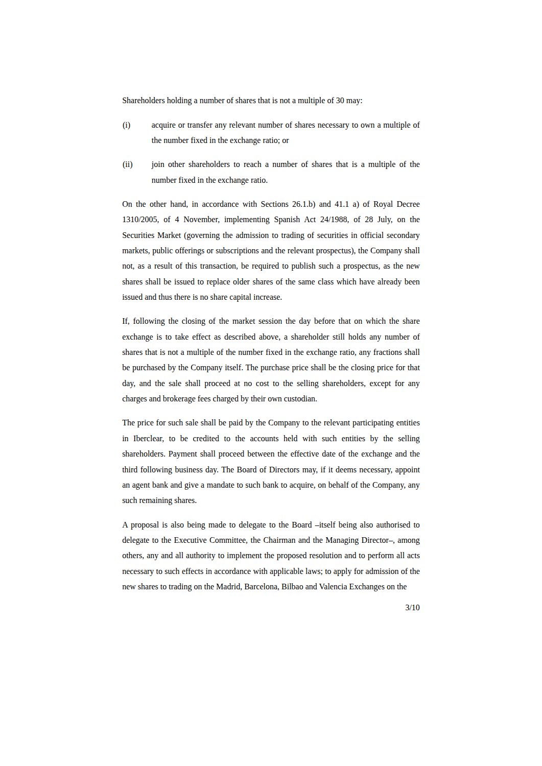Shareholders holding a number of shares that is not a multiple of 30 may:
(i)
acquire or transfer any relevant number of shares necessary to own a multiple of the number fixed in the exchange ratio; or
(ii)
join other shareholders to reach a number of shares that is a multiple of the number fixed in the exchange ratio.
On the other hand, in accordance with Sections 26.1.b) and 41.1 a) of Royal Decree 1310/2005, of 4 November, implementing Spanish Act 24/1988, of 28 July, on the Securities Market (governing the admission to trading of securities in official secondary markets, public offerings or subscriptions and the relevant prospectus), the Company shall not, as a result of this transaction, be required to publish such a prospectus, as the new shares shall be issued to replace older shares of the same class which have already been issued and thus there is no share capital increase.
If, following the closing of the market session the day before that on which the share exchange is to take effect as described above, a shareholder still holds any number of shares that is not a multiple of the number fixed in the exchange ratio, any fractions shall be purchased by the Company itself. The purchase price shall be the closing price for that day, and the sale shall proceed at no cost to the selling shareholders, except for any charges and brokerage fees charged by their own custodian.
The price for such sale shall be paid by the Company to the relevant participating entities in Iberclear, to be credited to the accounts held with such entities by the selling shareholders. Payment shall proceed between the effective date of the exchange and the third following business day. The Board of Directors may, if it deems necessary, appoint an agent bank and give a mandate to such bank to acquire, on behalf of the Company, any such remaining shares.
A proposal is also being made to delegate to the Board –itself being also authorised to delegate to the Executive Committee, the Chairman and the Managing Director–, among others, any and all authority to implement the proposed resolution and to perform all acts necessary to such effects in accordance with applicable laws; to apply for admission of the new shares to trading on the Madrid, Barcelona, Bilbao and Valencia Exchanges on the
3/10